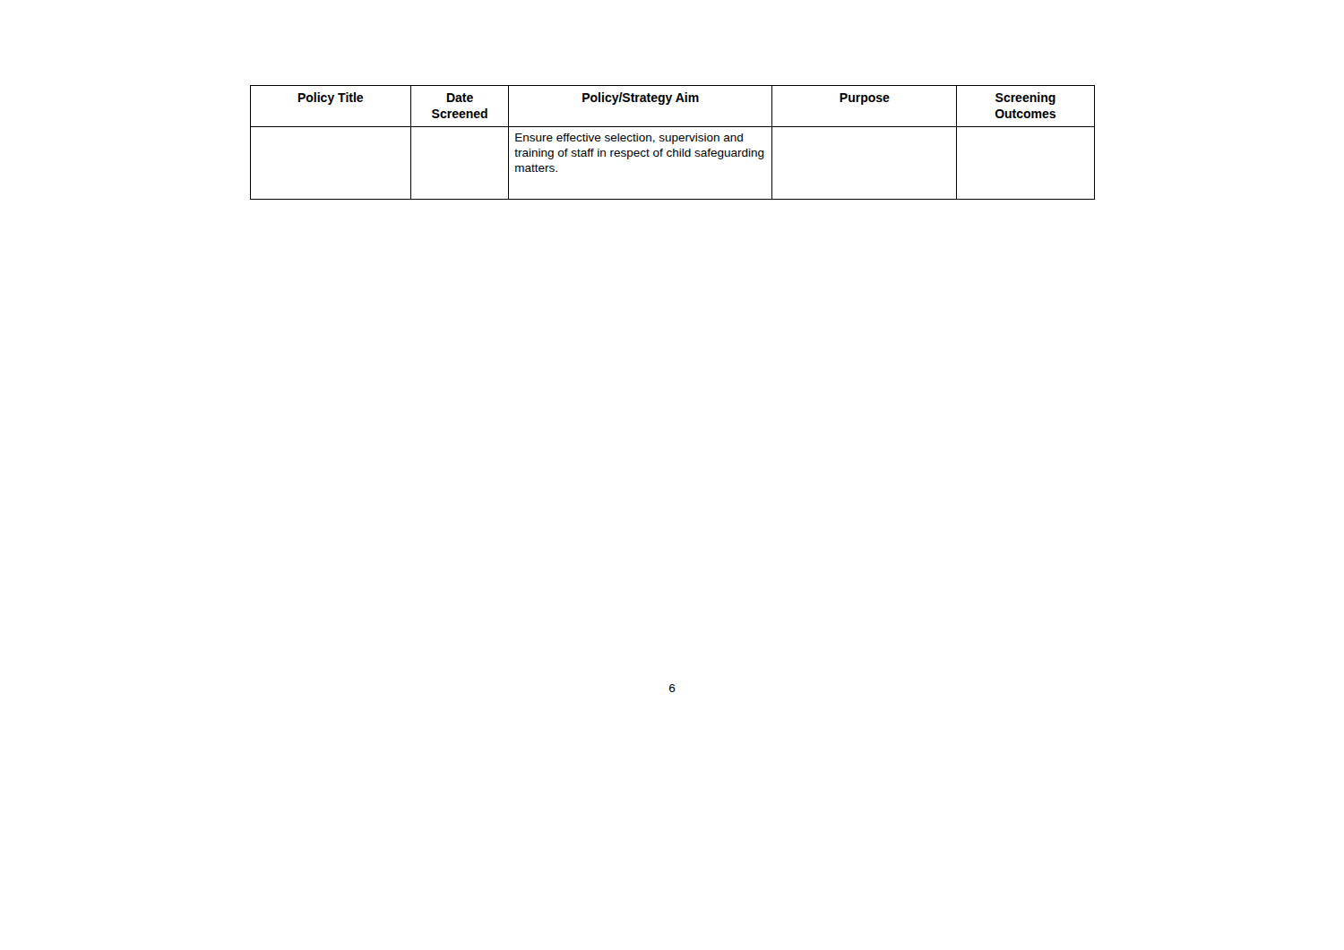| Policy Title | Date Screened | Policy/Strategy Aim | Purpose | Screening Outcomes |
| --- | --- | --- | --- | --- |
| | | Ensure effective selection, supervision and training of staff in respect of child safeguarding matters. | | |
6